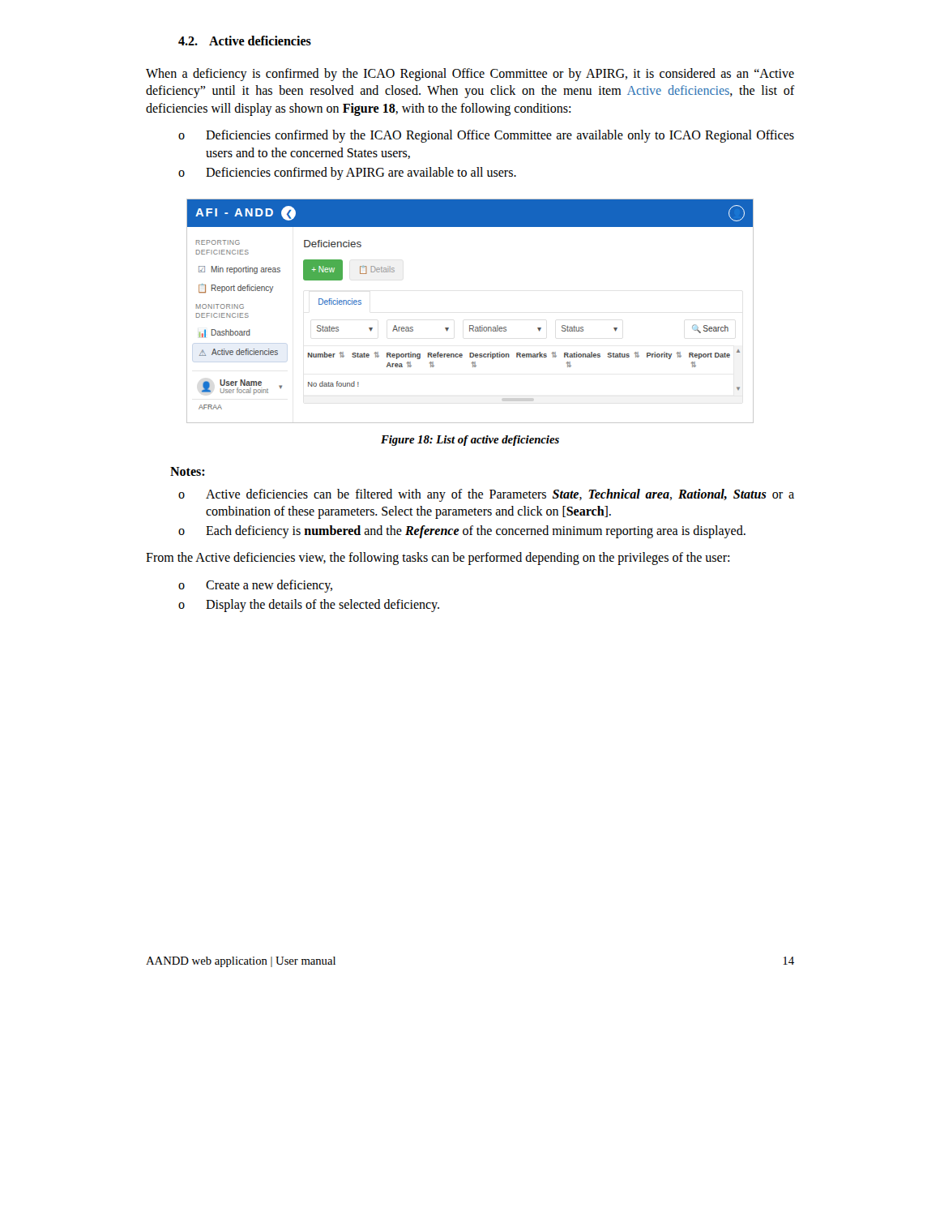4.2. Active deficiencies
When a deficiency is confirmed by the ICAO Regional Office Committee or by APIRG, it is considered as an “Active deficiency” until it has been resolved and closed. When you click on the menu item Active deficiencies, the list of deficiencies will display as shown on Figure 18, with to the following conditions:
Deficiencies confirmed by the ICAO Regional Office Committee are available only to ICAO Regional Offices users and to the concerned States users,
Deficiencies confirmed by APIRG are available to all users.
AFI - ANDD ❮
👤
Reporting deficiencies
☑Min reporting areas
📋Report deficiency
Monitoring deficiencies
📊Dashboard
⚠Active deficiencies
👤
User Name
User focal point
▾
AFRAA
Deficiencies
+ New 📋 Details
Deficiencies
States ▾ Areas ▾ Rationales▾ Status ▾ 🔍 Search
| Number ⇅ | State ⇅ | Reporting Area ⇅ | Reference ⇅ | Description ⇅ | Remarks ⇅ | Rationales ⇅ | Status ⇅ | Priority ⇅ | Report Date ⇅ |
| --- | --- | --- | --- | --- | --- | --- | --- | --- | --- |
| No data found ! |
▲▼
Figure 18: List of active deficiencies
Notes:
Active deficiencies can be filtered with any of the Parameters State, Technical area, Rational, Status or a combination of these parameters. Select the parameters and click on [Search].
Each deficiency is numbered and the Reference of the concerned minimum reporting area is displayed.
From the Active deficiencies view, the following tasks can be performed depending on the privileges of the user:
Create a new deficiency,
Display the details of the selected deficiency.
AANDD web application | User manual
14